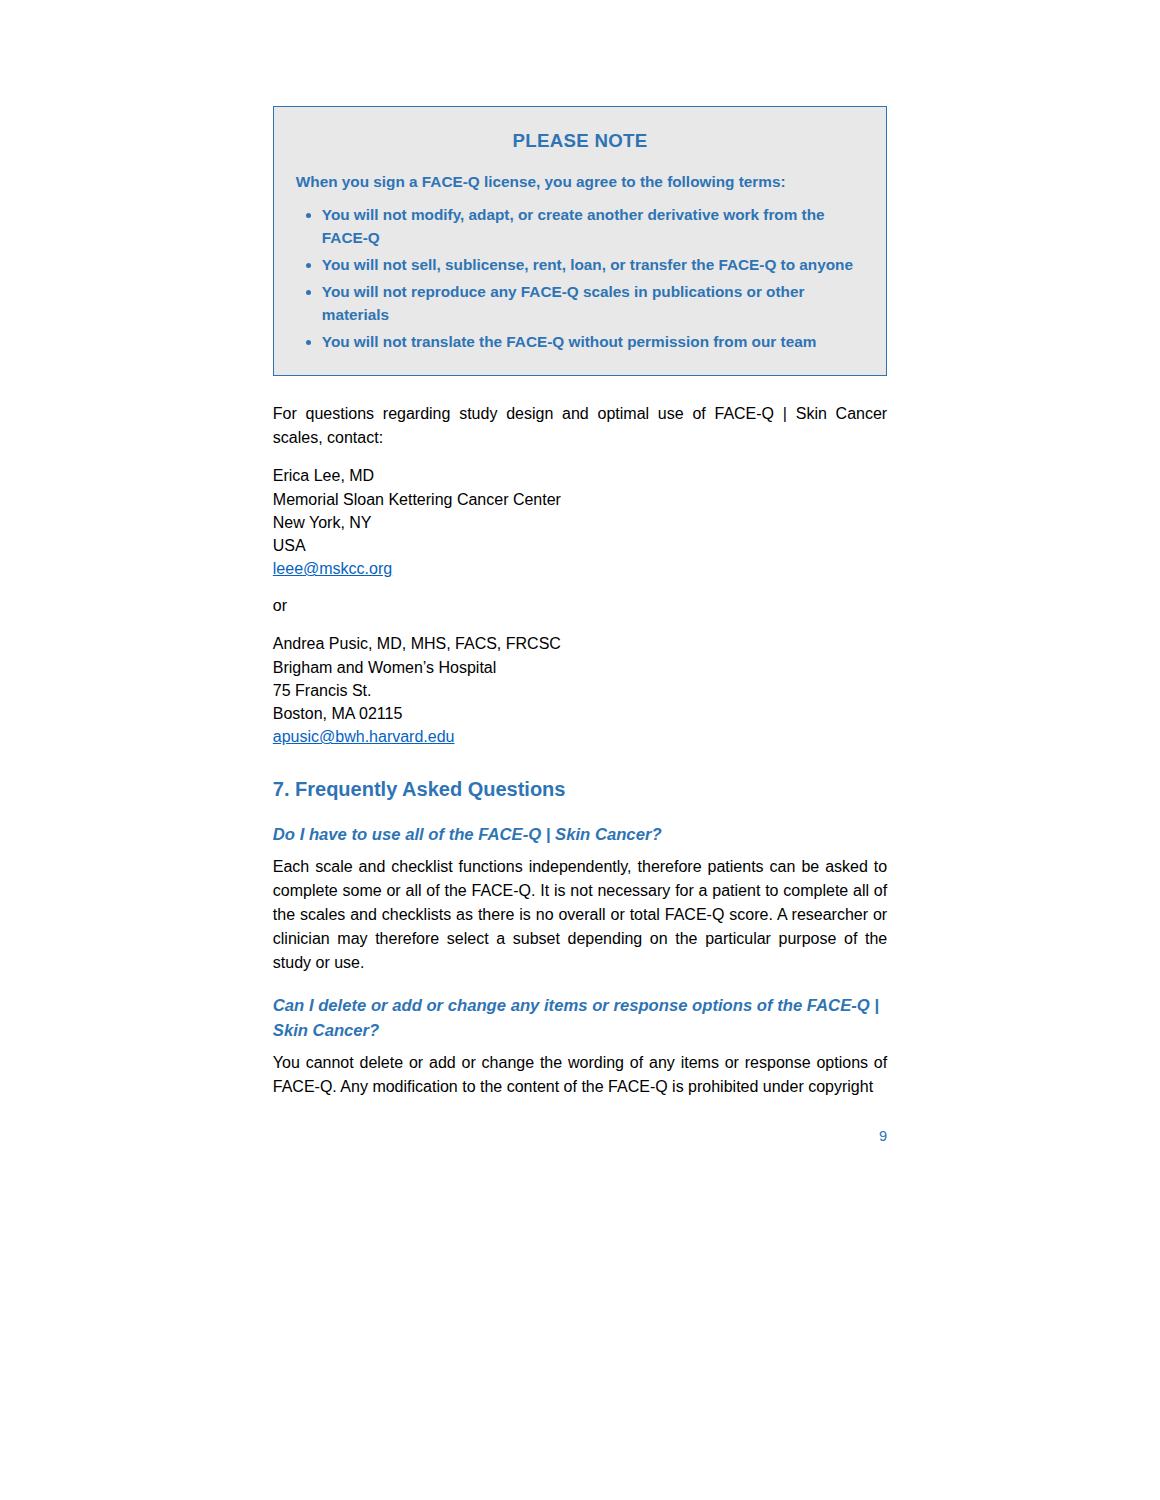PLEASE NOTE
When you sign a FACE-Q license, you agree to the following terms:
You will not modify, adapt, or create another derivative work from the FACE-Q
You will not sell, sublicense, rent, loan, or transfer the FACE-Q to anyone
You will not reproduce any FACE-Q scales in publications or other materials
You will not translate the FACE-Q without permission from our team
For questions regarding study design and optimal use of FACE-Q | Skin Cancer scales, contact:
Erica Lee, MD
Memorial Sloan Kettering Cancer Center
New York, NY
USA
leee@mskcc.org
or
Andrea Pusic, MD, MHS, FACS, FRCSC
Brigham and Women’s Hospital
75 Francis St.
Boston, MA 02115
apusic@bwh.harvard.edu
7. Frequently Asked Questions
Do I have to use all of the FACE-Q | Skin Cancer?
Each scale and checklist functions independently, therefore patients can be asked to complete some or all of the FACE-Q. It is not necessary for a patient to complete all of the scales and checklists as there is no overall or total FACE-Q score. A researcher or clinician may therefore select a subset depending on the particular purpose of the study or use.
Can I delete or add or change any items or response options of the FACE-Q | Skin Cancer?
You cannot delete or add or change the wording of any items or response options of FACE-Q. Any modification to the content of the FACE-Q is prohibited under copyright
9